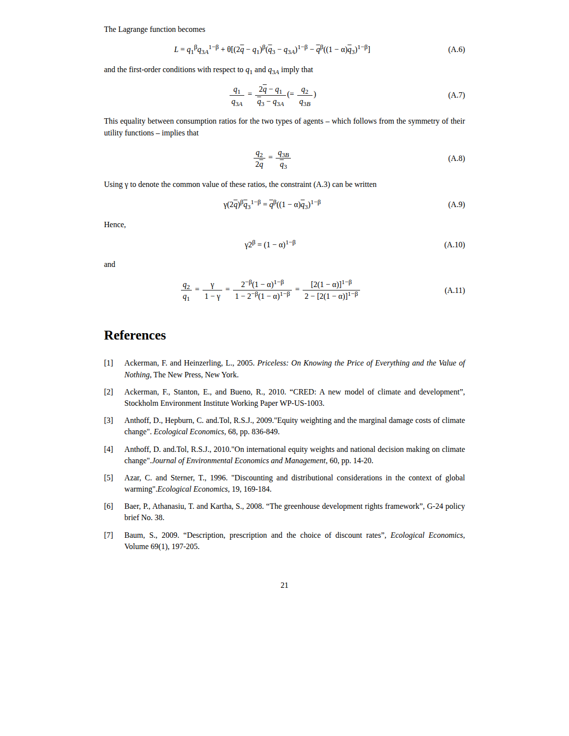The Lagrange function becomes
L = q1βq3A1−β + θ[(2q − q1)β(q3 − q3A)1−β − qβ((1 − α)q3)1−β]
(A.6)
and the first-order conditions with respect to q1 and q3A imply that
q1 q3A = 2q − q1 q3 − q3A(= q2 q3B)
(A.7)
This equality between consumption ratios for the two types of agents – which follows from the symmetry of their utility functions – implies that
q22q = q3B q3
(A.8)
Using γ to denote the common value of these ratios, the constraint (A.3) can be written
γ(2q)βq31−β = qβ((1 − α)q3)1−β
(A.9)
Hence,
γ2β = (1 − α)1−β
(A.10)
and
q2 q1 = γ 1 − γ = 2−β(1 − α)1−β 1 − 2−β(1 − α)1−β = [2(1 − α)]1−β 2 − [2(1 − α)]1−β
(A.11)
References
[1] Ackerman, F. and Heinzerling, L., 2005. Priceless: On Knowing the Price of Everything and the Value of Nothing, The New Press, New York.
[2] Ackerman, F., Stanton, E., and Bueno, R., 2010. “CRED: A new model of climate and development”, Stockholm Environment Institute Working Paper WP-US-1003.
[3] Anthoff, D., Hepburn, C. and.Tol, R.S.J., 2009."Equity weighting and the marginal damage costs of climate change". Ecological Economics, 68, pp. 836-849.
[4] Anthoff, D. and.Tol, R.S.J., 2010."On international equity weights and national decision making on climate change".Journal of Environmental Economics and Management, 60, pp. 14-20.
[5] Azar, C. and Sterner, T., 1996. "Discounting and distributional considerations in the context of global warming".Ecological Economics, 19, 169-184.
[6] Baer, P., Athanasiu, T. and Kartha, S., 2008. “The greenhouse development rights framework”, G-24 policy brief No. 38.
[7] Baum, S., 2009. “Description, prescription and the choice of discount rates”, Ecological Economics, Volume 69(1), 197-205.
21